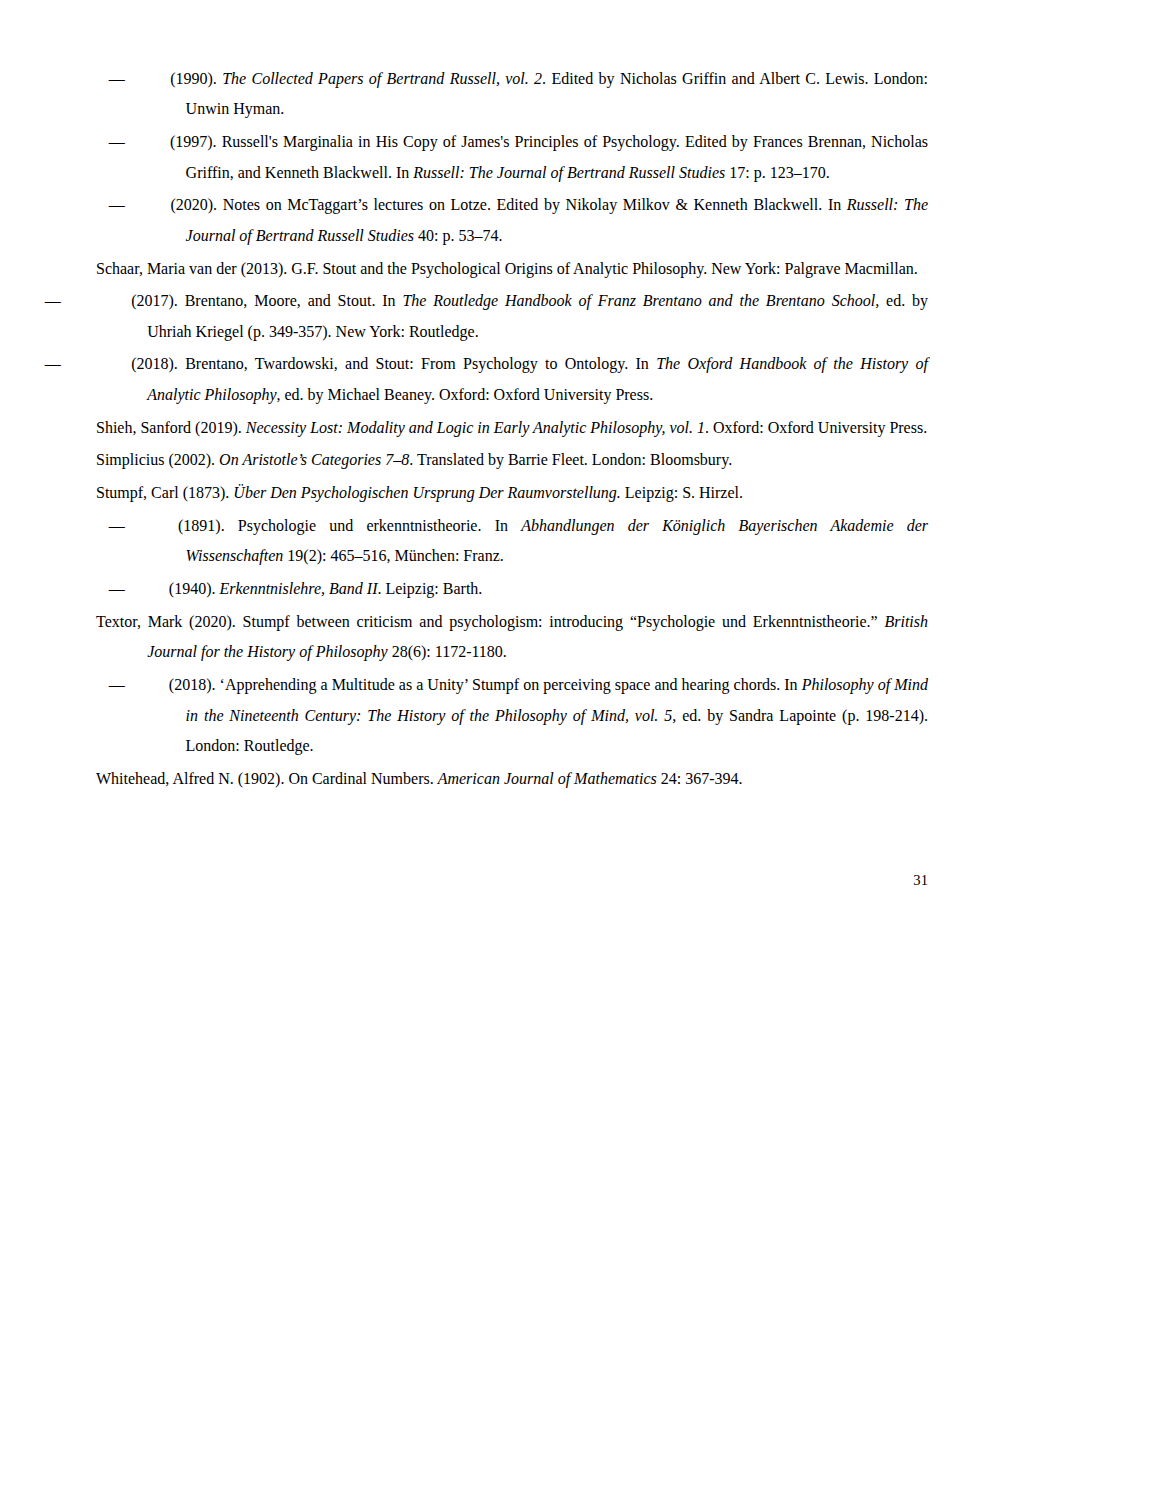— (1990). The Collected Papers of Bertrand Russell, vol. 2. Edited by Nicholas Griffin and Albert C. Lewis. London: Unwin Hyman.
— (1997). Russell's Marginalia in His Copy of James's Principles of Psychology. Edited by Frances Brennan, Nicholas Griffin, and Kenneth Blackwell. In Russell: The Journal of Bertrand Russell Studies 17: p. 123–170.
— (2020). Notes on McTaggart’s lectures on Lotze. Edited by Nikolay Milkov & Kenneth Blackwell. In Russell: The Journal of Bertrand Russell Studies 40: p. 53–74.
Schaar, Maria van der (2013). G.F. Stout and the Psychological Origins of Analytic Philosophy. New York: Palgrave Macmillan.
—(2017). Brentano, Moore, and Stout. In The Routledge Handbook of Franz Brentano and the Brentano School, ed. by Uhriah Kriegel (p. 349-357). New York: Routledge.
—(2018). Brentano, Twardowski, and Stout: From Psychology to Ontology. In The Oxford Handbook of the History of Analytic Philosophy, ed. by Michael Beaney. Oxford: Oxford University Press.
Shieh, Sanford (2019). Necessity Lost: Modality and Logic in Early Analytic Philosophy, vol. 1. Oxford: Oxford University Press.
Simplicius (2002). On Aristotle’s Categories 7–8. Translated by Barrie Fleet. London: Bloomsbury.
Stumpf, Carl (1873). Über Den Psychologischen Ursprung Der Raumvorstellung. Leipzig: S. Hirzel.
— (1891). Psychologie und erkenntnistheorie. In Abhandlungen der Königlich Bayerischen Akademie der Wissenschaften 19(2): 465–516, München: Franz.
— (1940). Erkenntnislehre, Band II. Leipzig: Barth.
Textor, Mark (2020). Stumpf between criticism and psychologism: introducing “Psychologie und Erkenntnistheorie.” British Journal for the History of Philosophy 28(6): 1172-1180.
— (2018). ‘Apprehending a Multitude as a Unity’ Stumpf on perceiving space and hearing chords. In Philosophy of Mind in the Nineteenth Century: The History of the Philosophy of Mind, vol. 5, ed. by Sandra Lapointe (p. 198-214). London: Routledge.
Whitehead, Alfred N. (1902). On Cardinal Numbers. American Journal of Mathematics 24: 367-394.
31